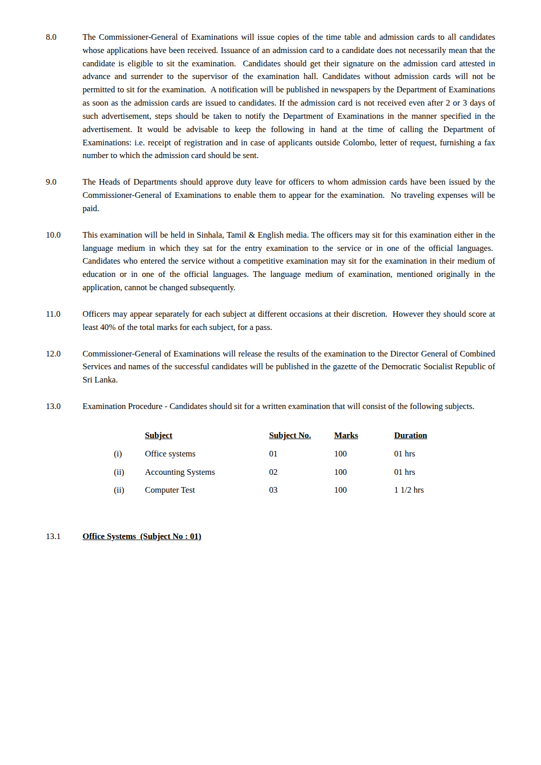8.0
The Commissioner-General of Examinations will issue copies of the time table and admission cards to all candidates whose applications have been received. Issuance of an admission card to a candidate does not necessarily mean that the candidate is eligible to sit the examination. Candidates should get their signature on the admission card attested in advance and surrender to the supervisor of the examination hall. Candidates without admission cards will not be permitted to sit for the examination. A notification will be published in newspapers by the Department of Examinations as soon as the admission cards are issued to candidates. If the admission card is not received even after 2 or 3 days of such advertisement, steps should be taken to notify the Department of Examinations in the manner specified in the advertisement. It would be advisable to keep the following in hand at the time of calling the Department of Examinations: i.e. receipt of registration and in case of applicants outside Colombo, letter of request, furnishing a fax number to which the admission card should be sent.
9.0
The Heads of Departments should approve duty leave for officers to whom admission cards have been issued by the Commissioner-General of Examinations to enable them to appear for the examination. No traveling expenses will be paid.
10.0
This examination will be held in Sinhala, Tamil & English media. The officers may sit for this examination either in the language medium in which they sat for the entry examination to the service or in one of the official languages. Candidates who entered the service without a competitive examination may sit for the examination in their medium of education or in one of the official languages. The language medium of examination, mentioned originally in the application, cannot be changed subsequently.
11.0
Officers may appear separately for each subject at different occasions at their discretion. However they should score at least 40% of the total marks for each subject, for a pass.
12.0
Commissioner-General of Examinations will release the results of the examination to the Director General of Combined Services and names of the successful candidates will be published in the gazette of the Democratic Socialist Republic of Sri Lanka.
13.0
Examination Procedure - Candidates should sit for a written examination that will consist of the following subjects.
| | Subject | Subject No. | Marks | Duration |
| --- | --- | --- | --- | --- |
| (i) | Office systems | 01 | 100 | 01 hrs |
| (ii) | Accounting Systems | 02 | 100 | 01 hrs |
| (ii) | Computer Test | 03 | 100 | 1 1/2 hrs |
13.1
Office Systems (Subject No : 01)